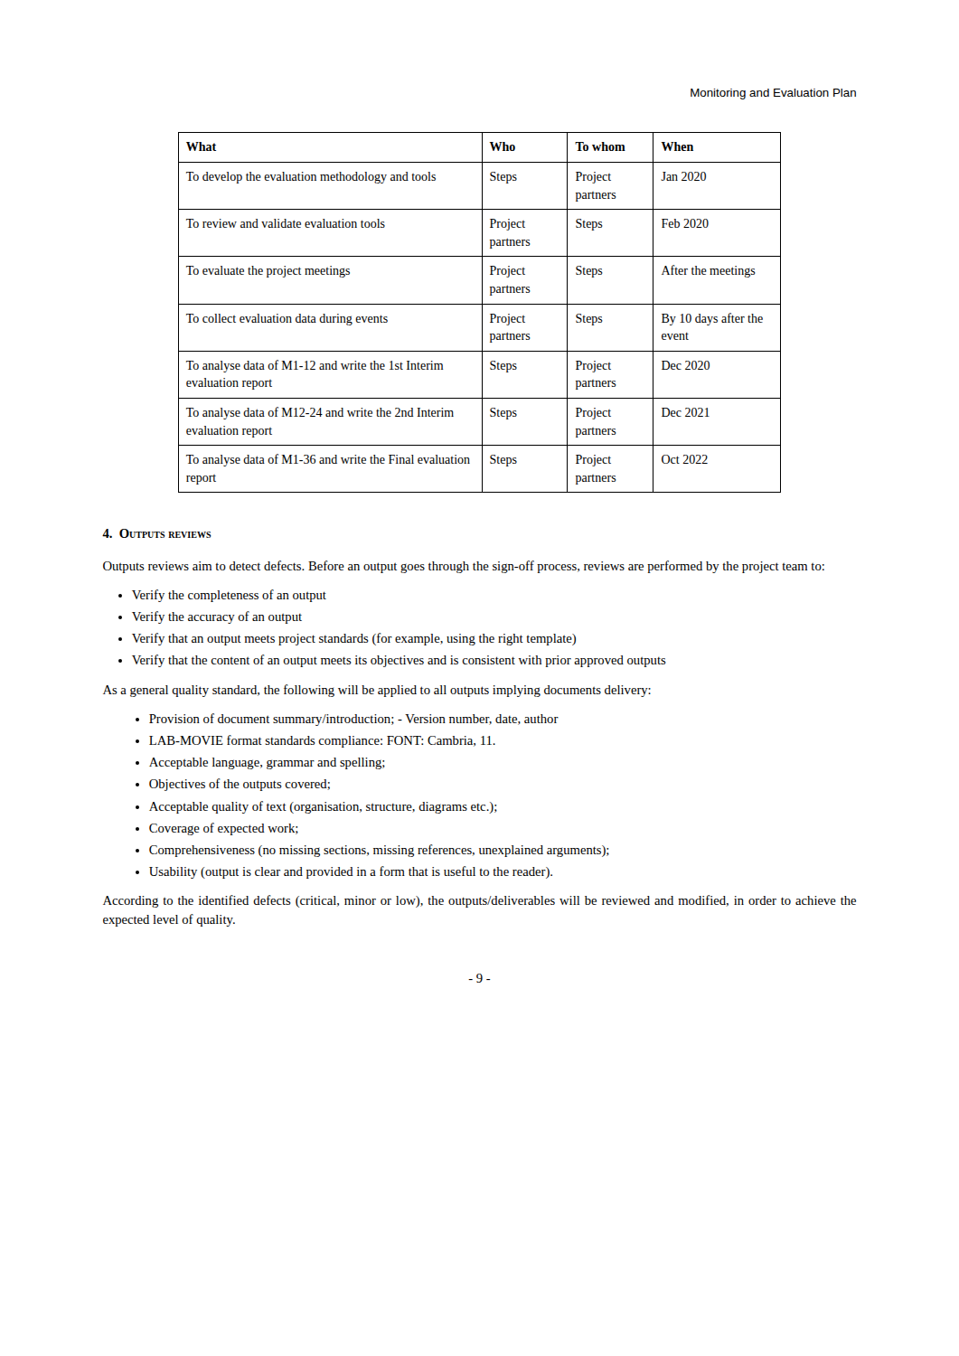Monitoring and Evaluation Plan
| What | Who | To whom | When |
| --- | --- | --- | --- |
| To develop the evaluation methodology and tools | Steps | Project partners | Jan 2020 |
| To review and validate evaluation tools | Project partners | Steps | Feb 2020 |
| To evaluate the project meetings | Project partners | Steps | After the meetings |
| To collect evaluation data during events | Project partners | Steps | By 10 days after the event |
| To analyse data of M1-12 and write the 1st Interim evaluation report | Steps | Project partners | Dec 2020 |
| To analyse data of M12-24 and write the 2nd Interim evaluation report | Steps | Project partners | Dec 2021 |
| To analyse data of M1-36 and write the Final evaluation report | Steps | Project partners | Oct 2022 |
4. Outputs reviews
Outputs reviews aim to detect defects. Before an output goes through the sign-off process, reviews are performed by the project team to:
Verify the completeness of an output
Verify the accuracy of an output
Verify that an output meets project standards (for example, using the right template)
Verify that the content of an output meets its objectives and is consistent with prior approved outputs
As a general quality standard, the following will be applied to all outputs implying documents delivery:
Provision of document summary/introduction; - Version number, date, author
LAB-MOVIE format standards compliance: FONT: Cambria, 11.
Acceptable language, grammar and spelling;
Objectives of the outputs covered;
Acceptable quality of text (organisation, structure, diagrams etc.);
Coverage of expected work;
Comprehensiveness (no missing sections, missing references, unexplained arguments);
Usability (output is clear and provided in a form that is useful to the reader).
According to the identified defects (critical, minor or low), the outputs/deliverables will be reviewed and modified, in order to achieve the expected level of quality.
- 9 -